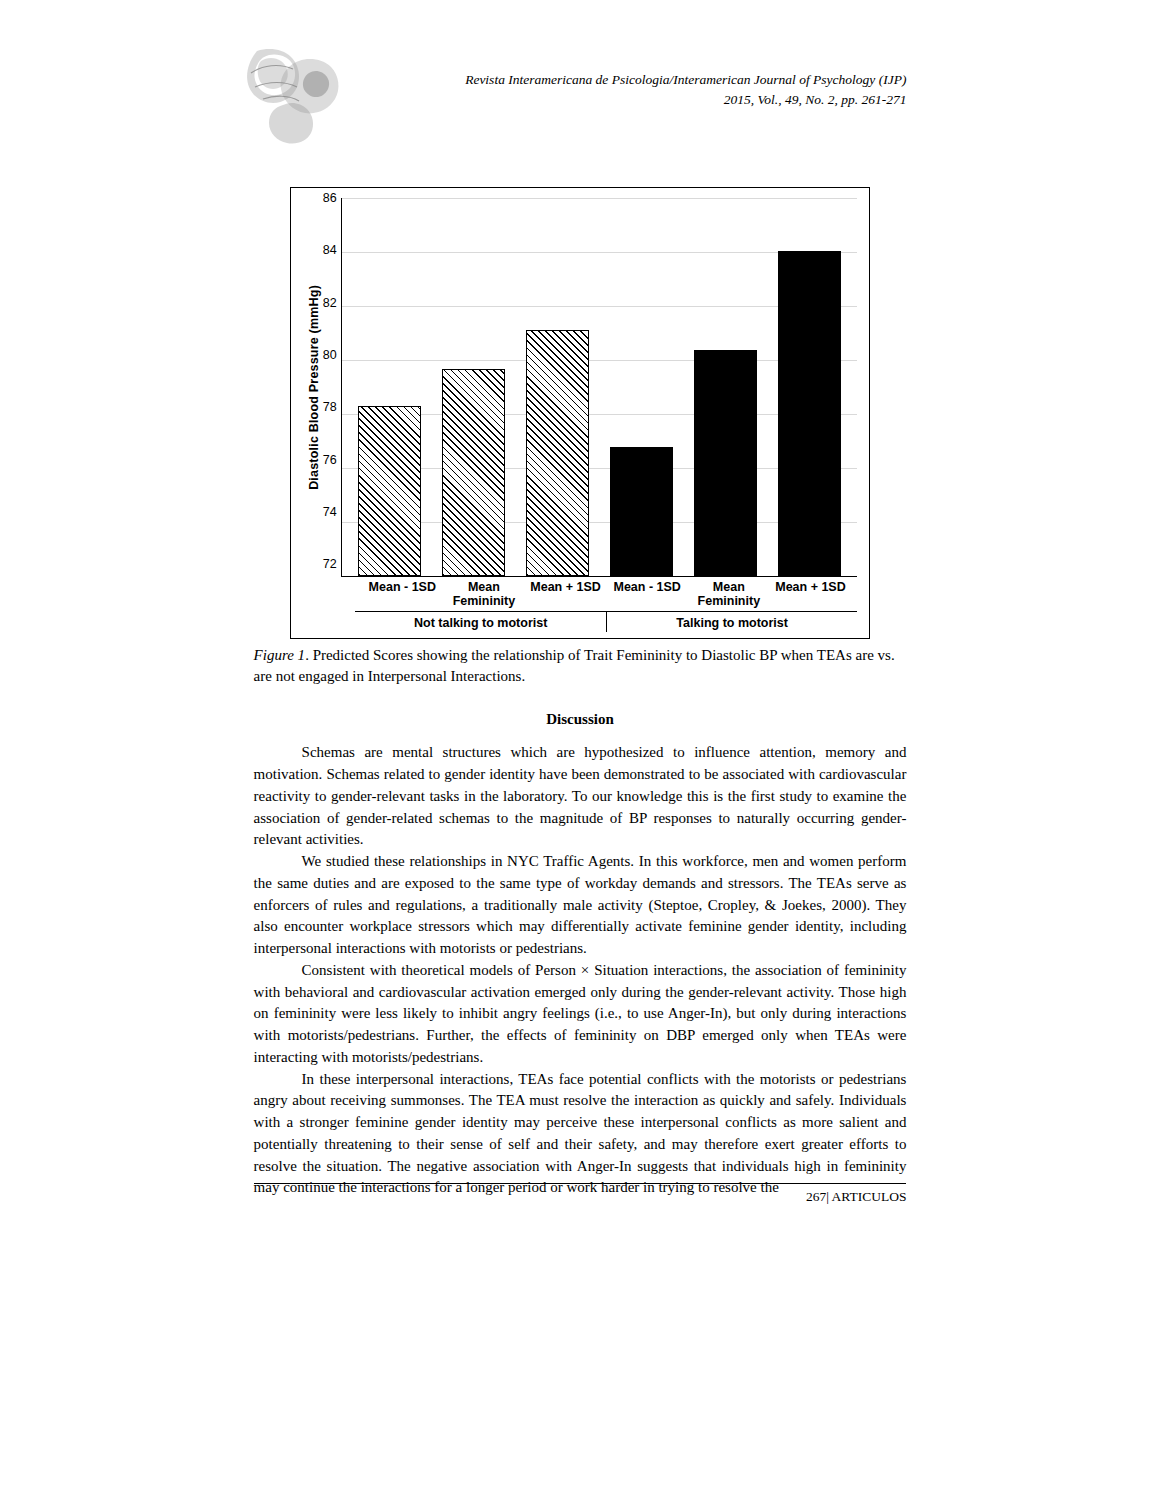Revista Interamericana de Psicologia/Interamerican Journal of Psychology (IJP)
2015, Vol., 49, No. 2, pp. 261-271
Diastolic Blood Pressure (mmHg)
86 84 82 80 78 76 74 72
Mean - 1SD
Mean
Femininity
Mean + 1SD
Mean - 1SD
Mean
Femininity
Mean + 1SD
Not talking to motorist
Talking to motorist
Figure 1. Predicted Scores showing the relationship of Trait Femininity to Diastolic BP when TEAs are vs. are not engaged in Interpersonal Interactions.
Discussion
Schemas are mental structures which are hypothesized to influence attention, memory and motivation. Schemas related to gender identity have been demonstrated to be associated with cardiovascular reactivity to gender-relevant tasks in the laboratory. To our knowledge this is the first study to examine the association of gender-related schemas to the magnitude of BP responses to naturally occurring gender-relevant activities.
We studied these relationships in NYC Traffic Agents. In this workforce, men and women perform the same duties and are exposed to the same type of workday demands and stressors. The TEAs serve as enforcers of rules and regulations, a traditionally male activity (Steptoe, Cropley, & Joekes, 2000). They also encounter workplace stressors which may differentially activate feminine gender identity, including interpersonal interactions with motorists or pedestrians.
Consistent with theoretical models of Person × Situation interactions, the association of femininity with behavioral and cardiovascular activation emerged only during the gender-relevant activity. Those high on femininity were less likely to inhibit angry feelings (i.e., to use Anger-In), but only during interactions with motorists/pedestrians. Further, the effects of femininity on DBP emerged only when TEAs were interacting with motorists/pedestrians.
In these interpersonal interactions, TEAs face potential conflicts with the motorists or pedestrians angry about receiving summonses. The TEA must resolve the interaction as quickly and safely. Individuals with a stronger feminine gender identity may perceive these interpersonal conflicts as more salient and potentially threatening to their sense of self and their safety, and may therefore exert greater efforts to resolve the situation. The negative association with Anger-In suggests that individuals high in femininity may continue the interactions for a longer period or work harder in trying to resolve the
267| ARTICULOS